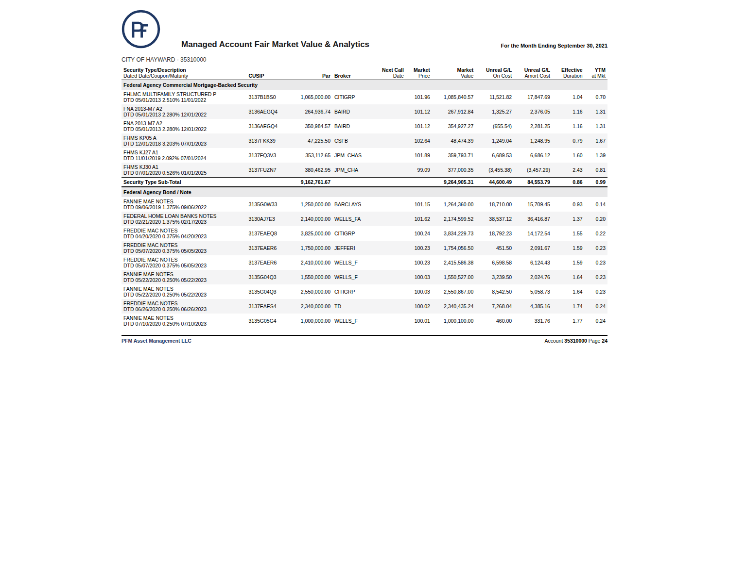Managed Account Fair Market Value & Analytics
For the Month Ending September 30, 2021
CITY OF HAYWARD - 35310000
| Security Type/Description Dated Date/Coupon/Maturity | CUSIP | Par | Broker | Next Call Date | Market Price | Market Value | Unreal G/L On Cost | Unreal G/L Amort Cost | Effective Duration | YTM at Mkt |
| --- | --- | --- | --- | --- | --- | --- | --- | --- | --- | --- |
| Federal Agency Commercial Mortgage-Backed Security |
| FHLMC MULTIFAMILY STRUCTURED P DTD 05/01/2013 2.510% 11/01/2022 | 3137B1BS0 | 1,065,000.00 | CITIGRP | | 101.96 | 1,085,840.57 | 11,521.82 | 17,847.69 | 1.04 | 0.70 |
| FNA 2013-M7 A2 DTD 05/01/2013 2.280% 12/01/2022 | 3136AEGQ4 | 264,936.74 | BAIRD | | 101.12 | 267,912.84 | 1,325.27 | 2,376.05 | 1.16 | 1.31 |
| FNA 2013-M7 A2 DTD 05/01/2013 2.280% 12/01/2022 | 3136AEGQ4 | 350,984.57 | BAIRD | | 101.12 | 354,927.27 | (655.54) | 2,281.25 | 1.16 | 1.31 |
| FHMS KP05 A DTD 12/01/2018 3.203% 07/01/2023 | 3137FKK39 | 47,225.50 | CSFB | | 102.64 | 48,474.39 | 1,249.04 | 1,248.95 | 0.79 | 1.67 |
| FHMS KJ27 A1 DTD 11/01/2019 2.092% 07/01/2024 | 3137FQ3V3 | 353,112.65 | JPM_CHAS | | 101.89 | 359,793.71 | 6,689.53 | 6,686.12 | 1.60 | 1.39 |
| FHMS KJ30 A1 DTD 07/01/2020 0.526% 01/01/2025 | 3137FUZN7 | 380,462.95 | JPM_CHA | | 99.09 | 377,000.35 | (3,455.38) | (3,457.29) | 2.43 | 0.81 |
| Security Type Sub-Total | | 9,162,761.67 | | | | 9,264,905.31 | 44,600.49 | 84,553.79 | 0.86 | 0.99 |
| Federal Agency Bond / Note |
| FANNIE MAE NOTES DTD 09/06/2019 1.375% 09/06/2022 | 3135G0W33 | 1,250,000.00 | BARCLAYS | | 101.15 | 1,264,360.00 | 18,710.00 | 15,709.45 | 0.93 | 0.14 |
| FEDERAL HOME LOAN BANKS NOTES DTD 02/21/2020 1.375% 02/17/2023 | 3130AJ7E3 | 2,140,000.00 | WELLS_FA | | 101.62 | 2,174,599.52 | 38,537.12 | 36,416.87 | 1.37 | 0.20 |
| FREDDIE MAC NOTES DTD 04/20/2020 0.375% 04/20/2023 | 3137EAEQ8 | 3,825,000.00 | CITIGRP | | 100.24 | 3,834,229.73 | 18,792.23 | 14,172.54 | 1.55 | 0.22 |
| FREDDIE MAC NOTES DTD 05/07/2020 0.375% 05/05/2023 | 3137EAER6 | 1,750,000.00 | JEFFERI | | 100.23 | 1,754,056.50 | 451.50 | 2,091.67 | 1.59 | 0.23 |
| FREDDIE MAC NOTES DTD 05/07/2020 0.375% 05/05/2023 | 3137EAER6 | 2,410,000.00 | WELLS_F | | 100.23 | 2,415,586.38 | 6,598.58 | 6,124.43 | 1.59 | 0.23 |
| FANNIE MAE NOTES DTD 05/22/2020 0.250% 05/22/2023 | 3135G04Q3 | 1,550,000.00 | WELLS_F | | 100.03 | 1,550,527.00 | 3,239.50 | 2,024.76 | 1.64 | 0.23 |
| FANNIE MAE NOTES DTD 05/22/2020 0.250% 05/22/2023 | 3135G04Q3 | 2,550,000.00 | CITIGRP | | 100.03 | 2,550,867.00 | 8,542.50 | 5,058.73 | 1.64 | 0.23 |
| FREDDIE MAC NOTES DTD 06/26/2020 0.250% 06/26/2023 | 3137EAES4 | 2,340,000.00 | TD | | 100.02 | 2,340,435.24 | 7,268.04 | 4,385.16 | 1.74 | 0.24 |
| FANNIE MAE NOTES DTD 07/10/2020 0.250% 07/10/2023 | 3135G05G4 | 1,000,000.00 | WELLS_F | | 100.01 | 1,000,100.00 | 460.00 | 331.76 | 1.77 | 0.24 |
PFM Asset Management LLC Account 35310000 Page 24